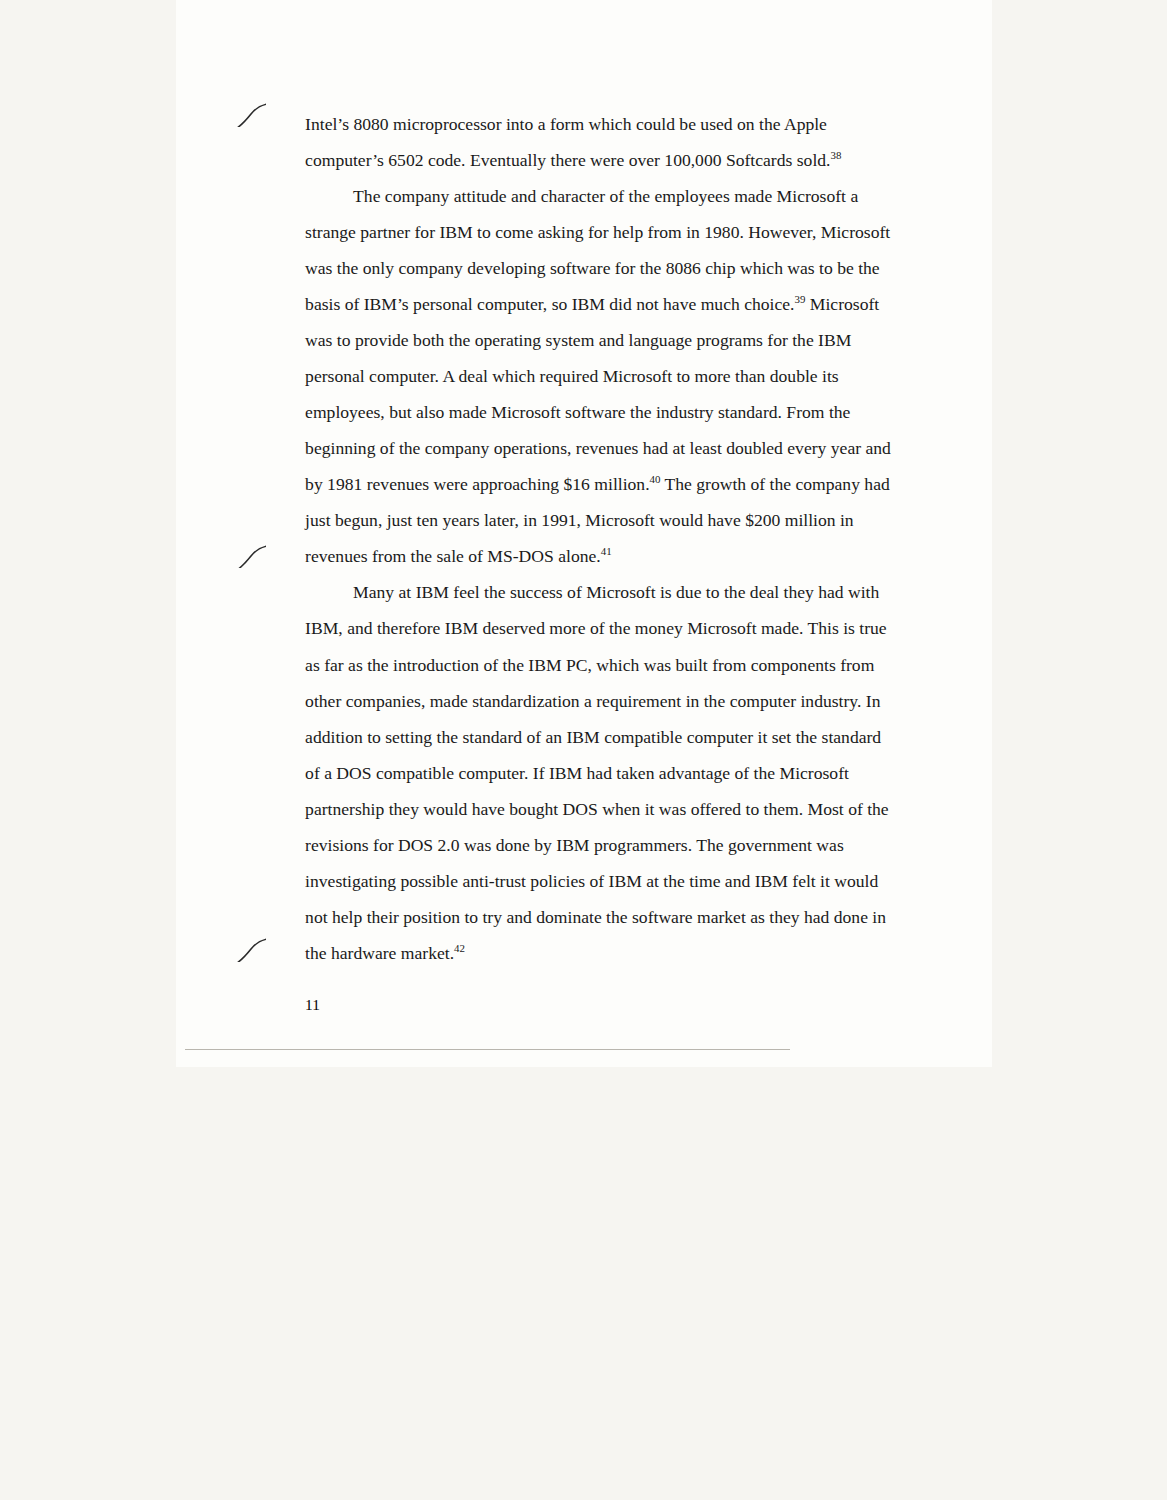Intel’s 8080 microprocessor into a form which could be used on the Apple computer’s 6502 code. Eventually there were over 100,000 Softcards sold.38
The company attitude and character of the employees made Microsoft a strange partner for IBM to come asking for help from in 1980. However, Microsoft was the only company developing software for the 8086 chip which was to be the basis of IBM’s personal computer, so IBM did not have much choice.39 Microsoft was to provide both the operating system and language programs for the IBM personal computer. A deal which required Microsoft to more than double its employees, but also made Microsoft software the industry standard. From the beginning of the company operations, revenues had at least doubled every year and by 1981 revenues were approaching $16 million.40 The growth of the company had just begun, just ten years later, in 1991, Microsoft would have $200 million in revenues from the sale of MS-DOS alone.41
Many at IBM feel the success of Microsoft is due to the deal they had with IBM, and therefore IBM deserved more of the money Microsoft made. This is true as far as the introduction of the IBM PC, which was built from components from other companies, made standardization a requirement in the computer industry. In addition to setting the standard of an IBM compatible computer it set the standard of a DOS compatible computer. If IBM had taken advantage of the Microsoft partnership they would have bought DOS when it was offered to them. Most of the revisions for DOS 2.0 was done by IBM programmers. The government was investigating possible anti-trust policies of IBM at the time and IBM felt it would not help their position to try and dominate the software market as they had done in the hardware market.42
11